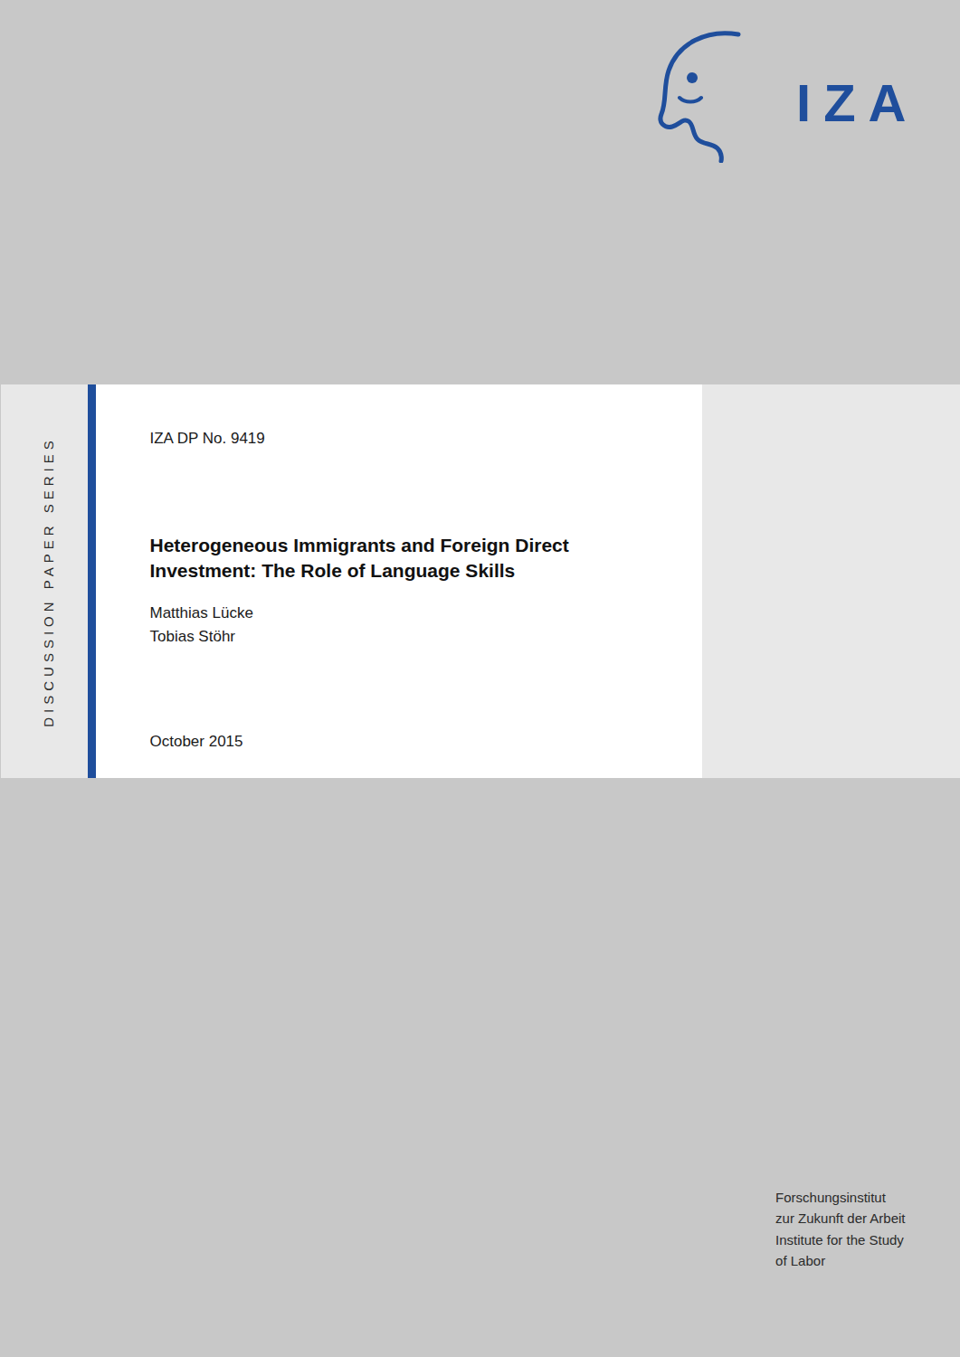IZA
Discussion Paper Series
IZA DP No. 9419
Heterogeneous Immigrants and Foreign Direct Investment: The Role of Language Skills
Matthias Lücke
Tobias Stöhr
October 2015
Forschungsinstitut
zur Zukunft der Arbeit
Institute for the Study
of Labor